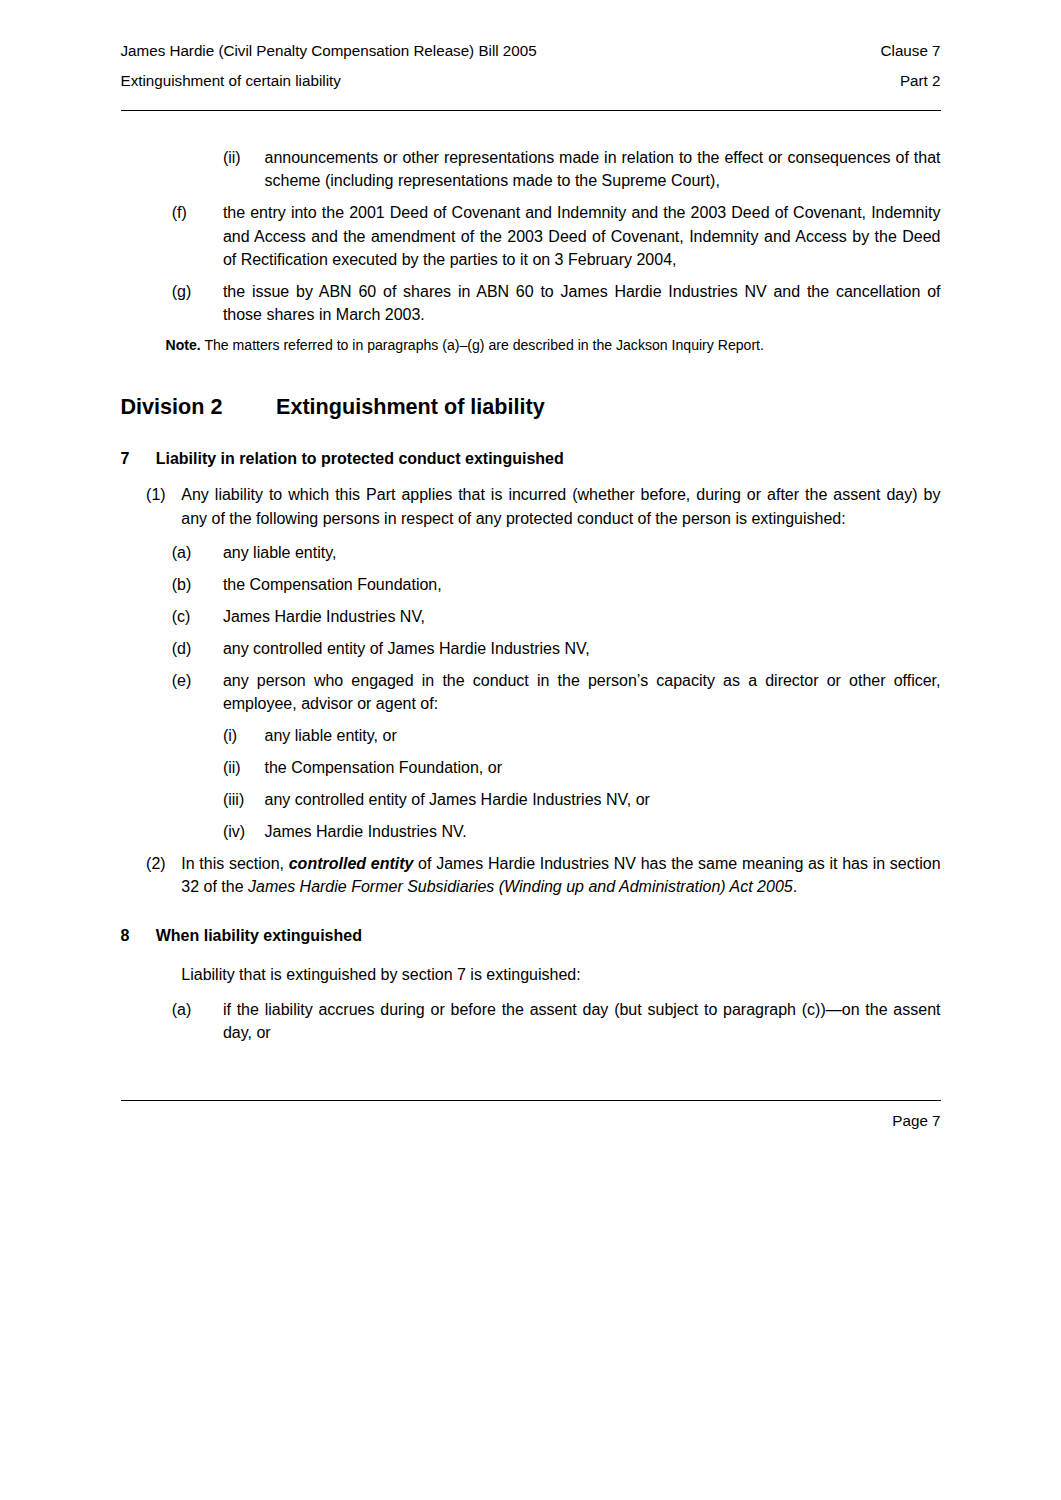James Hardie (Civil Penalty Compensation Release) Bill 2005
Clause 7
Extinguishment of certain liability
Part 2
(ii)
announcements or other representations made in relation to the effect or consequences of that scheme (including representations made to the Supreme Court),
(f)
the entry into the 2001 Deed of Covenant and Indemnity and the 2003 Deed of Covenant, Indemnity and Access and the amendment of the 2003 Deed of Covenant, Indemnity and Access by the Deed of Rectification executed by the parties to it on 3 February 2004,
(g)
the issue by ABN 60 of shares in ABN 60 to James Hardie Industries NV and the cancellation of those shares in March 2003.
Note. The matters referred to in paragraphs (a)–(g) are described in the Jackson Inquiry Report.
Division 2
Extinguishment of liability
7
Liability in relation to protected conduct extinguished
(1)
Any liability to which this Part applies that is incurred (whether before, during or after the assent day) by any of the following persons in respect of any protected conduct of the person is extinguished:
(a)
any liable entity,
(b)
the Compensation Foundation,
(c)
James Hardie Industries NV,
(d)
any controlled entity of James Hardie Industries NV,
(e)
any person who engaged in the conduct in the person’s capacity as a director or other officer, employee, advisor or agent of:
(i)
any liable entity, or
(ii)
the Compensation Foundation, or
(iii)
any controlled entity of James Hardie Industries NV, or
(iv)
James Hardie Industries NV.
(2)
In this section, controlled entity of James Hardie Industries NV has the same meaning as it has in section 32 of the James Hardie Former Subsidiaries (Winding up and Administration) Act 2005.
8
When liability extinguished
Liability that is extinguished by section 7 is extinguished:
(a)
if the liability accrues during or before the assent day (but subject to paragraph (c))—on the assent day, or
Page 7